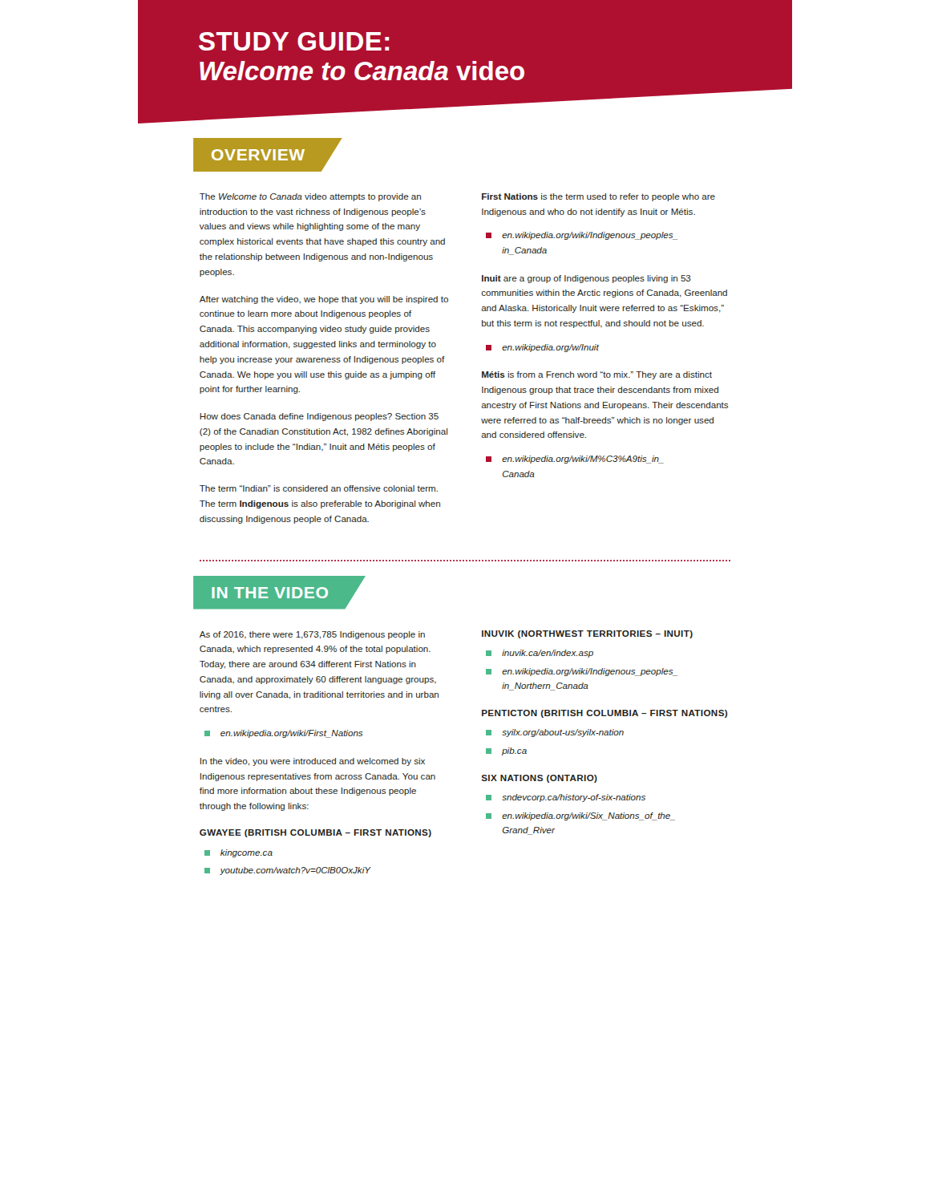Study Guide: Welcome to Canada video
Overview
The Welcome to Canada video attempts to provide an introduction to the vast richness of Indigenous people’s values and views while highlighting some of the many complex historical events that have shaped this country and the relationship between Indigenous and non-Indigenous peoples.
After watching the video, we hope that you will be inspired to continue to learn more about Indigenous peoples of Canada. This accompanying video study guide provides additional information, suggested links and terminology to help you increase your awareness of Indigenous peoples of Canada. We hope you will use this guide as a jumping off point for further learning.
How does Canada define Indigenous peoples? Section 35 (2) of the Canadian Constitution Act, 1982 defines Aboriginal peoples to include the “Indian,” Inuit and Métis peoples of Canada.
The term “Indian” is considered an offensive colonial term. The term Indigenous is also preferable to Aboriginal when discussing Indigenous people of Canada.
First Nations is the term used to refer to people who are Indigenous and who do not identify as Inuit or Métis.
en.wikipedia.org/wiki/Indigenous_peoples_
in_Canada
Inuit are a group of Indigenous peoples living in 53 communities within the Arctic regions of Canada, Greenland and Alaska. Historically Inuit were referred to as “Eskimos,” but this term is not respectful, and should not be used.
en.wikipedia.org/w/Inuit
Métis is from a French word “to mix.” They are a distinct Indigenous group that trace their descendants from mixed ancestry of First Nations and Europeans. Their descendants were referred to as “half-breeds” which is no longer used and considered offensive.
en.wikipedia.org/wiki/M%C3%A9tis_in_
Canada
In the video
As of 2016, there were 1,673,785 Indigenous people in Canada, which represented 4.9% of the total population. Today, there are around 634 different First Nations in Canada, and approximately 60 different language groups, living all over Canada, in traditional territories and in urban centres.
en.wikipedia.org/wiki/First_Nations
In the video, you were introduced and welcomed by six Indigenous representatives from across Canada. You can find more information about these Indigenous people through the following links:
Gwayee (British Columbia – First Nations)
kingcome.ca
youtube.com/watch?v=0ClB0OxJkiY
Inuvik (Northwest Territories – Inuit)
inuvik.ca/en/index.asp
en.wikipedia.org/wiki/Indigenous_peoples_
in_Northern_Canada
Penticton (British Columbia – First Nations)
syilx.org/about-us/syilx-nation
pib.ca
Six Nations (Ontario)
sndevcorp.ca/history-of-six-nations
en.wikipedia.org/wiki/Six_Nations_of_the_
Grand_River